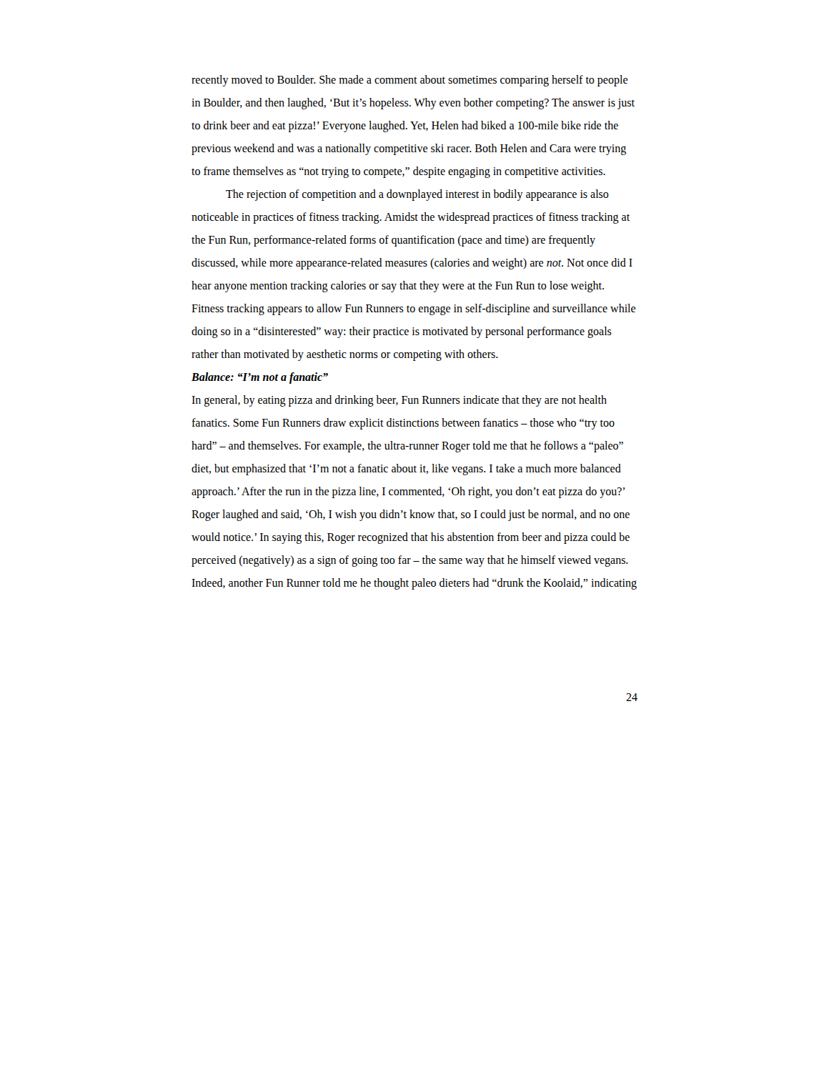recently moved to Boulder. She made a comment about sometimes comparing herself to people in Boulder, and then laughed, ‘But it’s hopeless. Why even bother competing? The answer is just to drink beer and eat pizza!’ Everyone laughed. Yet, Helen had biked a 100-mile bike ride the previous weekend and was a nationally competitive ski racer. Both Helen and Cara were trying to frame themselves as “not trying to compete,” despite engaging in competitive activities.
The rejection of competition and a downplayed interest in bodily appearance is also noticeable in practices of fitness tracking. Amidst the widespread practices of fitness tracking at the Fun Run, performance-related forms of quantification (pace and time) are frequently discussed, while more appearance-related measures (calories and weight) are not. Not once did I hear anyone mention tracking calories or say that they were at the Fun Run to lose weight. Fitness tracking appears to allow Fun Runners to engage in self-discipline and surveillance while doing so in a “disinterested” way: their practice is motivated by personal performance goals rather than motivated by aesthetic norms or competing with others.
Balance: “I’m not a fanatic”
In general, by eating pizza and drinking beer, Fun Runners indicate that they are not health fanatics. Some Fun Runners draw explicit distinctions between fanatics – those who “try too hard” – and themselves. For example, the ultra-runner Roger told me that he follows a “paleo” diet, but emphasized that ‘I’m not a fanatic about it, like vegans. I take a much more balanced approach.’ After the run in the pizza line, I commented, ‘Oh right, you don’t eat pizza do you?’ Roger laughed and said, ‘Oh, I wish you didn’t know that, so I could just be normal, and no one would notice.’ In saying this, Roger recognized that his abstention from beer and pizza could be perceived (negatively) as a sign of going too far – the same way that he himself viewed vegans. Indeed, another Fun Runner told me he thought paleo dieters had “drunk the Koolaid,” indicating
24